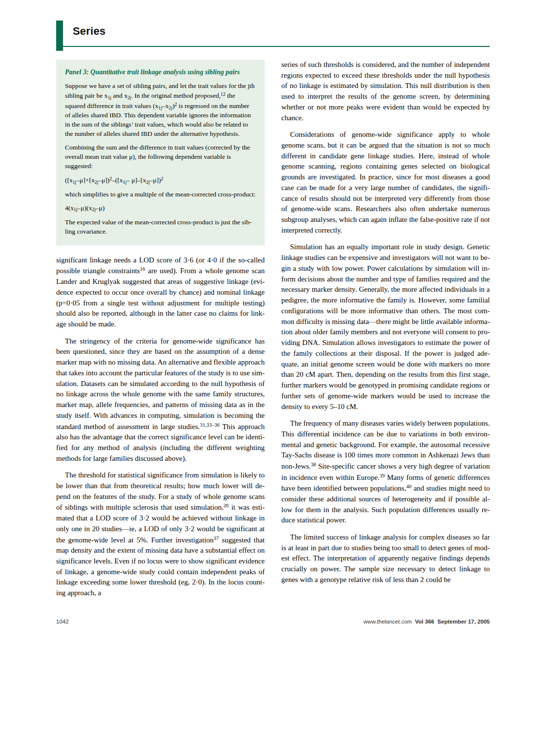Series
Panel 3: Quantitative trait linkage analysis using sibling pairs
Suppose we have a set of sibling pairs, and let the trait values for the jth sibling pair be x1j and x2j. In the original method proposed,12 the squared difference in trait values (x1j–x2j)2 is regressed on the number of alleles shared IBD. This dependent variable ignores the information in the sum of the siblings’ trait values, which would also be related to the number of alleles shared IBD under the alternative hypothesis.
Combining the sum and the difference in trait values (corrected by the overall mean trait value μ), the following dependent variable is suggested:
([x1j–μ]+[x2j–μ])2–([x1j– μ]–[x2j–μ])2
which simplifies to give a multiple of the mean-corrected cross-product:
4(x1j–μ)(x2j–μ)
The expected value of the mean-corrected cross-product is just the sibling covariance.
significant linkage needs a LOD score of 3·6 (or 4·0 if the so-called possible triangle constraints16 are used). From a whole genome scan Lander and Kruglyak suggested that areas of suggestive linkage (evidence expected to occur once overall by chance) and nominal linkage (p=0·05 from a single test without adjustment for multiple testing) should also be reported, although in the latter case no claims for linkage should be made.
The stringency of the criteria for genome-wide significance has been questioned, since they are based on the assumption of a dense marker map with no missing data. An alternative and flexible approach that takes into account the particular features of the study is to use simulation. Datasets can be simulated according to the null hypothesis of no linkage across the whole genome with the same family structures, marker map, allele frequencies, and patterns of missing data as in the study itself. With advances in computing, simulation is becoming the standard method of assessment in large studies.31,33–36 This approach also has the advantage that the correct significance level can be identified for any method of analysis (including the different weighting methods for large families discussed above).
The threshold for statistical significance from simulation is likely to be lower than that from theoretical results; how much lower will depend on the features of the study. For a study of whole genome scans of siblings with multiple sclerosis that used simulation,20 it was estimated that a LOD score of 3·2 would be achieved without linkage in only one in 20 studies—ie, a LOD of only 3·2 would be significant at the genome-wide level at 5%. Further investigation37 suggested that map density and the extent of missing data have a substantial effect on significance levels. Even if no locus were to show significant evidence of linkage, a genome-wide study could contain independent peaks of linkage exceeding some lower threshold (eg, 2·0). In the locus counting approach, a
series of such thresholds is considered, and the number of independent regions expected to exceed these thresholds under the null hypothesis of no linkage is estimated by simulation. This null distribution is then used to interpret the results of the genome screen, by determining whether or not more peaks were evident than would be expected by chance.
Considerations of genome-wide significance apply to whole genome scans, but it can be argued that the situation is not so much different in candidate gene linkage studies. Here, instead of whole genome scanning, regions containing genes selected on biological grounds are investigated. In practice, since for most diseases a good case can be made for a very large number of candidates, the significance of results should not be interpreted very differently from those of genome-wide scans. Researchers also often undertake numerous subgroup analyses, which can again inflate the false-positive rate if not interpreted correctly.
Simulation has an equally important role in study design. Genetic linkage studies can be expensive and investigators will not want to begin a study with low power. Power calculations by simulation will inform decisions about the number and type of families required and the necessary marker density. Generally, the more affected individuals in a pedigree, the more informative the family is. However, some familial configurations will be more informative than others. The most common difficulty is missing data—there might be little available information about older family members and not everyone will consent to providing DNA. Simulation allows investigators to estimate the power of the family collections at their disposal. If the power is judged adequate, an initial genome screen would be done with markers no more than 20 cM apart. Then, depending on the results from this first stage, further markers would be genotyped in promising candidate regions or further sets of genome-wide markers would be used to increase the density to every 5–10 cM.
The frequency of many diseases varies widely between populations. This differential incidence can be due to variations in both environmental and genetic background. For example, the autosomal recessive Tay-Sachs disease is 100 times more common in Ashkenazi Jews than non-Jews.38 Site-specific cancer shows a very high degree of variation in incidence even within Europe.39 Many forms of genetic differences have been identified between populations,40 and studies might need to consider these additional sources of heterogeneity and if possible allow for them in the analysis. Such population differences usually reduce statistical power.
The limited success of linkage analysis for complex diseases so far is at least in part due to studies being too small to detect genes of modest effect. The interpretation of apparently negative findings depends crucially on power. The sample size necessary to detect linkage to genes with a genotype relative risk of less than 2 could be
1042
www.thelancet.com Vol 366 September 17, 2005